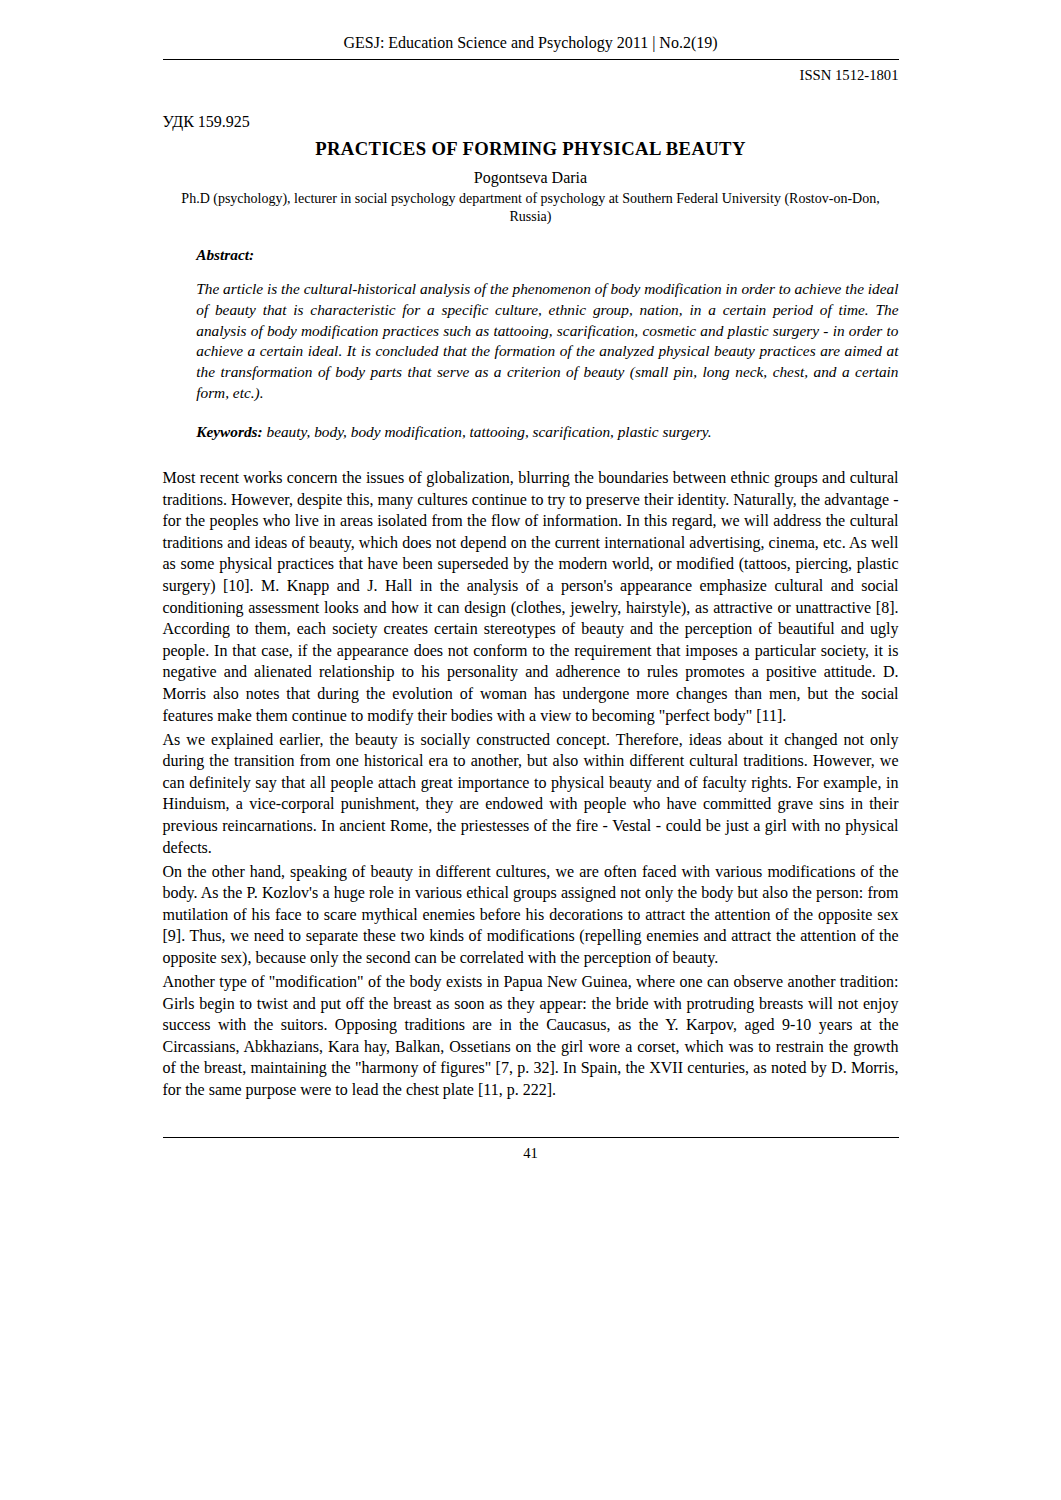GESJ: Education Science and Psychology 2011 | No.2(19)
ISSN 1512-1801
УДК 159.925
Practices of Forming Physical Beauty
Pogontseva Daria
Ph.D (psychology), lecturer in social psychology department of psychology at Southern Federal University (Rostov-on-Don, Russia)
Abstract:
The article is the cultural-historical analysis of the phenomenon of body modification in order to achieve the ideal of beauty that is characteristic for a specific culture, ethnic group, nation, in a certain period of time. The analysis of body modification practices such as tattooing, scarification, cosmetic and plastic surgery - in order to achieve a certain ideal. It is concluded that the formation of the analyzed physical beauty practices are aimed at the transformation of body parts that serve as a criterion of beauty (small pin, long neck, chest, and a certain form, etc.).
Keywords: beauty, body, body modification, tattooing, scarification, plastic surgery.
Most recent works concern the issues of globalization, blurring the boundaries between ethnic groups and cultural traditions. However, despite this, many cultures continue to try to preserve their identity. Naturally, the advantage - for the peoples who live in areas isolated from the flow of information. In this regard, we will address the cultural traditions and ideas of beauty, which does not depend on the current international advertising, cinema, etc. As well as some physical practices that have been superseded by the modern world, or modified (tattoos, piercing, plastic surgery) [10]. M. Knapp and J. Hall in the analysis of a person's appearance emphasize cultural and social conditioning assessment looks and how it can design (clothes, jewelry, hairstyle), as attractive or unattractive [8]. According to them, each society creates certain stereotypes of beauty and the perception of beautiful and ugly people. In that case, if the appearance does not conform to the requirement that imposes a particular society, it is negative and alienated relationship to his personality and adherence to rules promotes a positive attitude. D. Morris also notes that during the evolution of woman has undergone more changes than men, but the social features make them continue to modify their bodies with a view to becoming "perfect body" [11].
As we explained earlier, the beauty is socially constructed concept. Therefore, ideas about it changed not only during the transition from one historical era to another, but also within different cultural traditions. However, we can definitely say that all people attach great importance to physical beauty and of faculty rights. For example, in Hinduism, a vice-corporal punishment, they are endowed with people who have committed grave sins in their previous reincarnations. In ancient Rome, the priestesses of the fire - Vestal - could be just a girl with no physical defects.
On the other hand, speaking of beauty in different cultures, we are often faced with various modifications of the body. As the P. Kozlov's a huge role in various ethical groups assigned not only the body but also the person: from mutilation of his face to scare mythical enemies before his decorations to attract the attention of the opposite sex [9]. Thus, we need to separate these two kinds of modifications (repelling enemies and attract the attention of the opposite sex), because only the second can be correlated with the perception of beauty.
Another type of "modification" of the body exists in Papua New Guinea, where one can observe another tradition: Girls begin to twist and put off the breast as soon as they appear: the bride with protruding breasts will not enjoy success with the suitors. Opposing traditions are in the Caucasus, as the Y. Karpov, aged 9-10 years at the Circassians, Abkhazians, Kara hay, Balkan, Ossetians on the girl wore a corset, which was to restrain the growth of the breast, maintaining the "harmony of figures" [7, p. 32]. In Spain, the XVII centuries, as noted by D. Morris, for the same purpose were to lead the chest plate [11, p. 222].
41